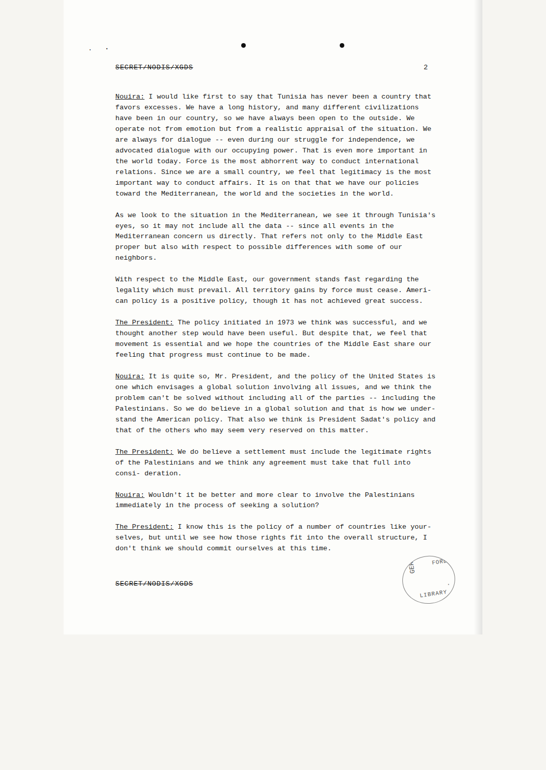. ·
SECRET/NODIS/XGDS 2
Nouira: I would like first to say that Tunisia has never been a country that favors excesses. We have a long history, and many different civilizations have been in our country, so we have always been open to the outside. We operate not from emotion but from a realistic appraisal of the situation. We are always for dialogue -- even during our struggle for independence, we advocated dialogue with our occupying power. That is even more important in the world today. Force is the most abhorrent way to conduct international relations. Since we are a small country, we feel that legitimacy is the most important way to conduct affairs. It is on that that we have our policies toward the Mediterranean, the world and the societies in the world.
As we look to the situation in the Mediterranean, we see it through Tunisia's eyes, so it may not include all the data -- since all events in the Mediterranean concern us directly. That refers not only to the Middle East proper but also with respect to possible differences with some of our neighbors.
With respect to the Middle East, our government stands fast regarding the legality which must prevail. All territory gains by force must cease. Ameri- can policy is a positive policy, though it has not achieved great success.
The President: The policy initiated in 1973 we think was successful, and we thought another step would have been useful. But despite that, we feel that movement is essential and we hope the countries of the Middle East share our feeling that progress must continue to be made.
Nouira: It is quite so, Mr. President, and the policy of the United States is one which envisages a global solution involving all issues, and we think the problem can't be solved without including all of the parties -- including the Palestinians. So we do believe in a global solution and that is how we under- stand the American policy. That also we think is President Sadat's policy and that of the others who may seem very reserved on this matter.
The President: We do believe a settlement must include the legitimate rights of the Palestinians and we think any agreement must take that full into consi- deration.
Nouira: Wouldn't it be better and more clear to involve the Palestinians immediately in the process of seeking a solution?
The President: I know this is the policy of a number of countries like your- selves, but until we see how those rights fit into the overall structure, I don't think we should commit ourselves at this time.
SECRET/NODIS/XGDS
FORD GERALD R. LIBRARY ·